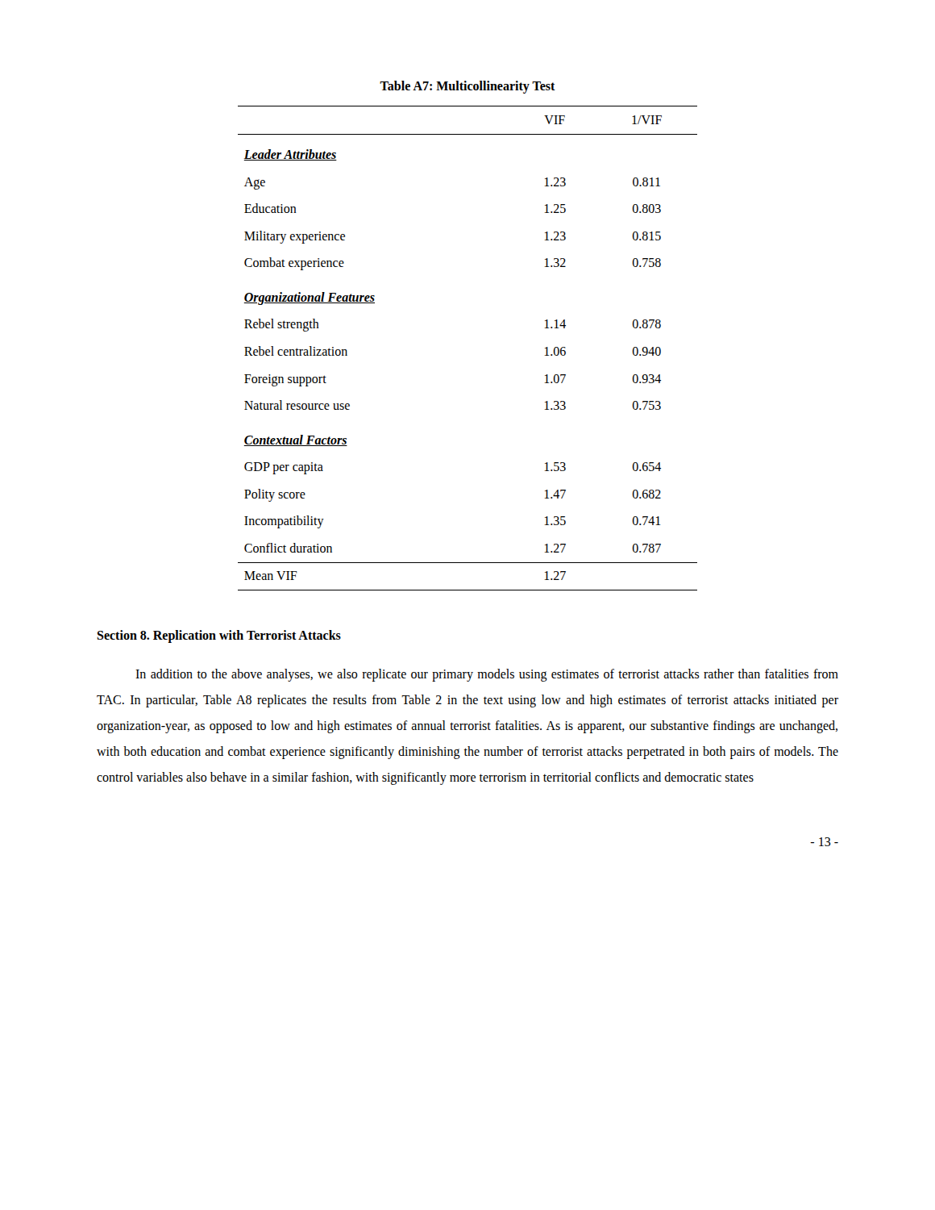Table A7: Multicollinearity Test
| | VIF | 1/VIF |
| --- | --- | --- |
| Leader Attributes |
| Age | 1.23 | 0.811 |
| Education | 1.25 | 0.803 |
| Military experience | 1.23 | 0.815 |
| Combat experience | 1.32 | 0.758 |
| Organizational Features |
| Rebel strength | 1.14 | 0.878 |
| Rebel centralization | 1.06 | 0.940 |
| Foreign support | 1.07 | 0.934 |
| Natural resource use | 1.33 | 0.753 |
| Contextual Factors |
| GDP per capita | 1.53 | 0.654 |
| Polity score | 1.47 | 0.682 |
| Incompatibility | 1.35 | 0.741 |
| Conflict duration | 1.27 | 0.787 |
| Mean VIF | 1.27 | |
Section 8. Replication with Terrorist Attacks
In addition to the above analyses, we also replicate our primary models using estimates of terrorist attacks rather than fatalities from TAC. In particular, Table A8 replicates the results from Table 2 in the text using low and high estimates of terrorist attacks initiated per organization-year, as opposed to low and high estimates of annual terrorist fatalities. As is apparent, our substantive findings are unchanged, with both education and combat experience significantly diminishing the number of terrorist attacks perpetrated in both pairs of models. The control variables also behave in a similar fashion, with significantly more terrorism in territorial conflicts and democratic states
- 13 -